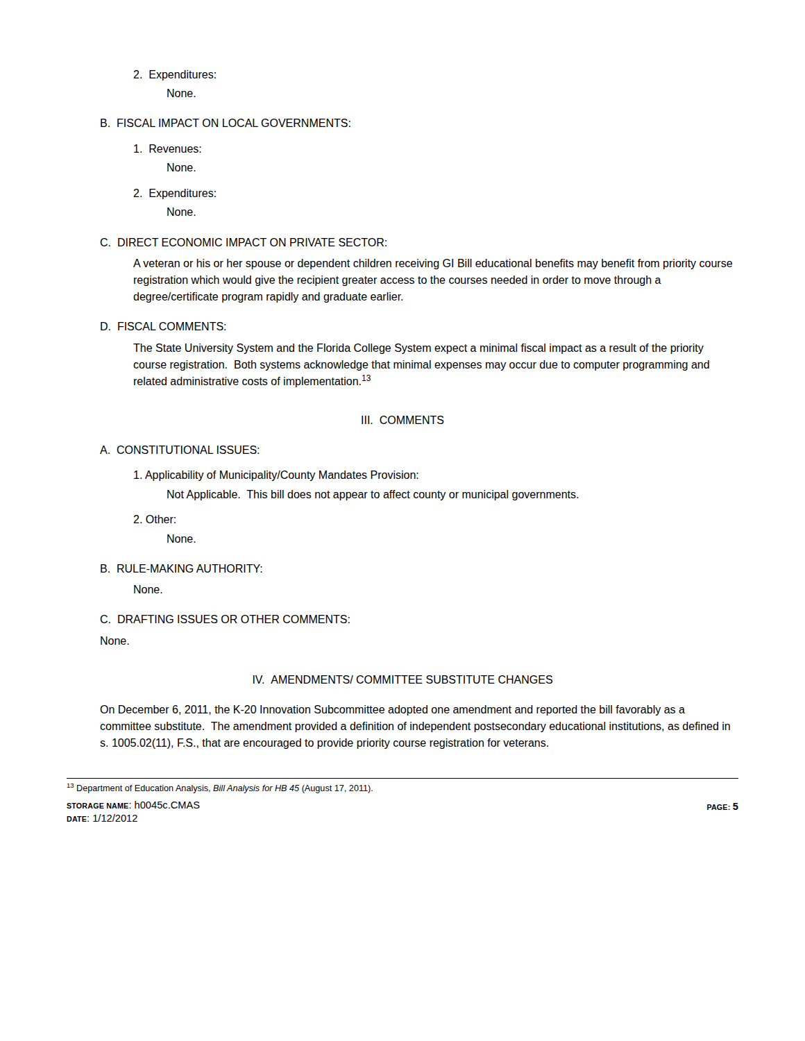2. Expenditures:
None.
B. FISCAL IMPACT ON LOCAL GOVERNMENTS:
1. Revenues:
None.
2. Expenditures:
None.
C. DIRECT ECONOMIC IMPACT ON PRIVATE SECTOR:
A veteran or his or her spouse or dependent children receiving GI Bill educational benefits may benefit from priority course registration which would give the recipient greater access to the courses needed in order to move through a degree/certificate program rapidly and graduate earlier.
D. FISCAL COMMENTS:
The State University System and the Florida College System expect a minimal fiscal impact as a result of the priority course registration. Both systems acknowledge that minimal expenses may occur due to computer programming and related administrative costs of implementation.13
III. COMMENTS
A. CONSTITUTIONAL ISSUES:
1. Applicability of Municipality/County Mandates Provision:
Not Applicable. This bill does not appear to affect county or municipal governments.
2. Other:
None.
B. RULE-MAKING AUTHORITY:
None.
C. DRAFTING ISSUES OR OTHER COMMENTS:
None.
IV. AMENDMENTS/ COMMITTEE SUBSTITUTE CHANGES
On December 6, 2011, the K-20 Innovation Subcommittee adopted one amendment and reported the bill favorably as a committee substitute. The amendment provided a definition of independent postsecondary educational institutions, as defined in s. 1005.02(11), F.S., that are encouraged to provide priority course registration for veterans.
13 Department of Education Analysis, Bill Analysis for HB 45 (August 17, 2011).
STORAGE NAME: h0045c.CMAS
DATE: 1/12/2012
PAGE: 5